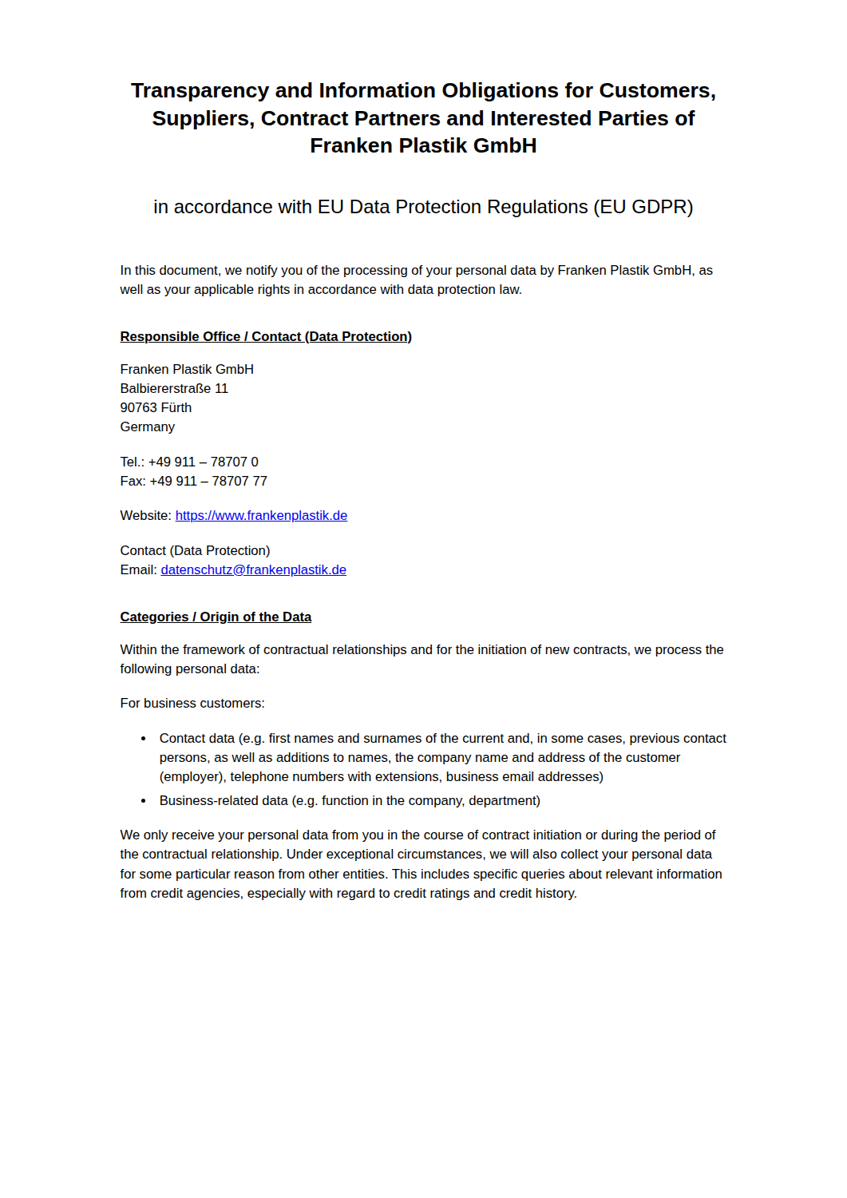Transparency and Information Obligations for Customers, Suppliers, Contract Partners and Interested Parties of Franken Plastik GmbH
in accordance with EU Data Protection Regulations (EU GDPR)
In this document, we notify you of the processing of your personal data by Franken Plastik GmbH, as well as your applicable rights in accordance with data protection law.
Responsible Office / Contact (Data Protection)
Franken Plastik GmbH
Balbiererstraße 11
90763 Fürth
Germany
Tel.: +49 911 – 78707 0
Fax: +49 911 – 78707 77
Website: https://www.frankenplastik.de
Contact (Data Protection)
Email: datenschutz@frankenplastik.de
Categories / Origin of the Data
Within the framework of contractual relationships and for the initiation of new contracts, we process the following personal data:
For business customers:
Contact data (e.g. first names and surnames of the current and, in some cases, previous contact persons, as well as additions to names, the company name and address of the customer (employer), telephone numbers with extensions, business email addresses)
Business-related data (e.g. function in the company, department)
We only receive your personal data from you in the course of contract initiation or during the period of the contractual relationship. Under exceptional circumstances, we will also collect your personal data for some particular reason from other entities. This includes specific queries about relevant information from credit agencies, especially with regard to credit ratings and credit history.